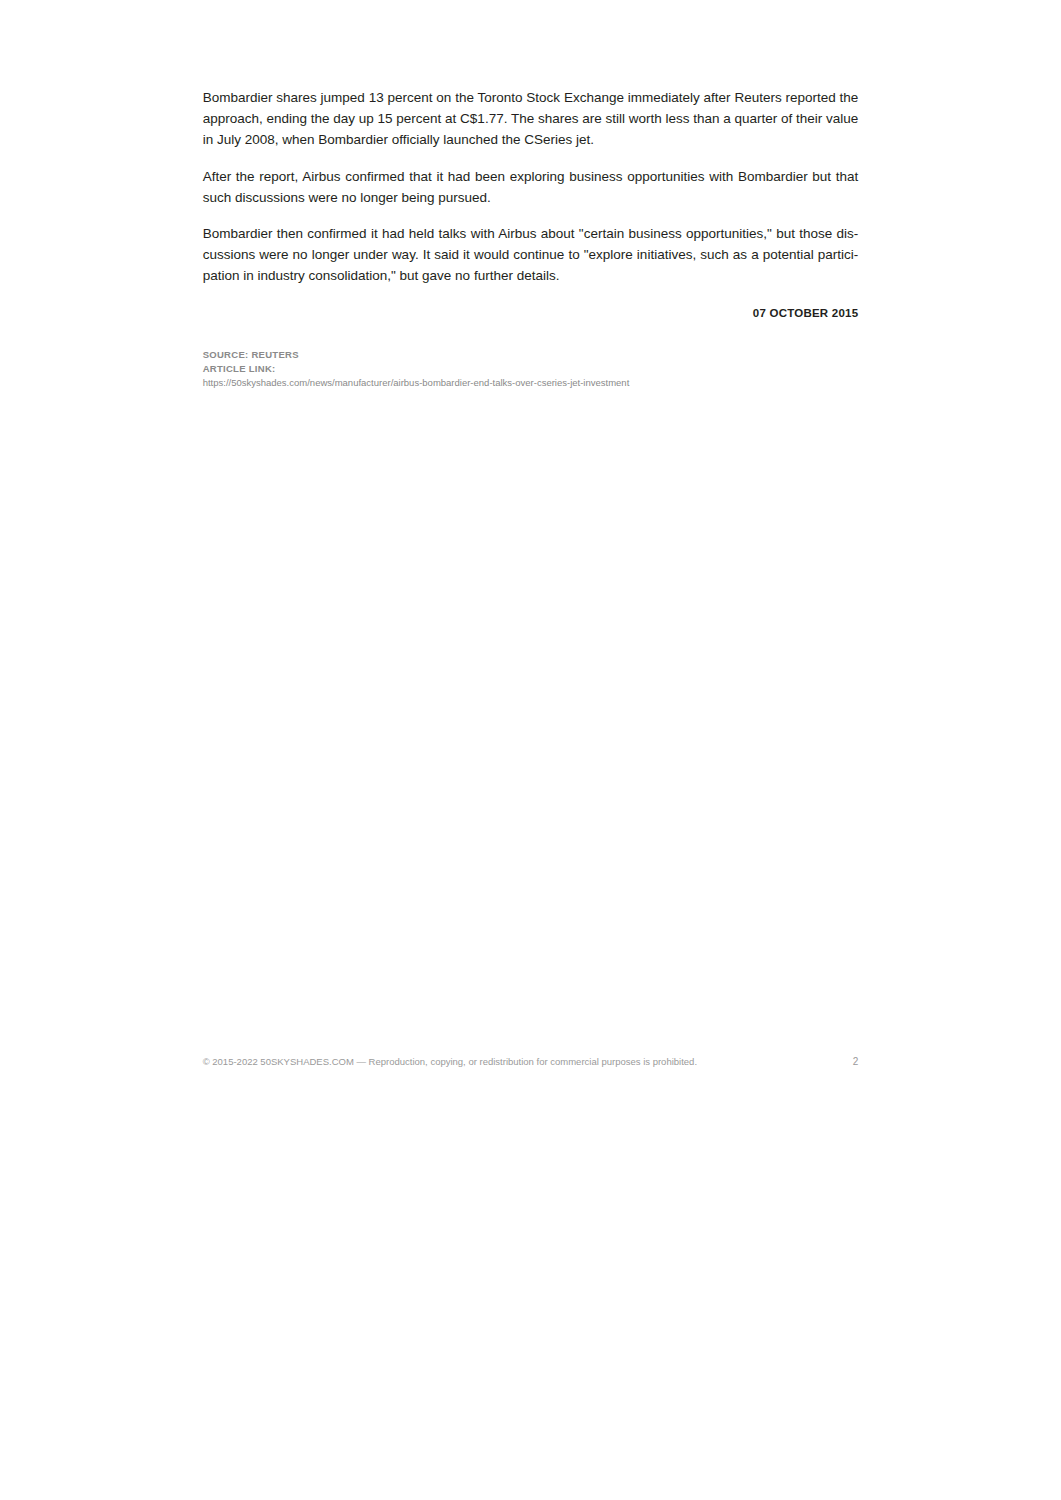Bombardier shares jumped 13 percent on the Toronto Stock Exchange immediately after Reuters reported the approach, ending the day up 15 percent at C$1.77. The shares are still worth less than a quarter of their value in July 2008, when Bombardier officially launched the CSeries jet.
After the report, Airbus confirmed that it had been exploring business opportunities with Bombardier but that such discussions were no longer being pursued.
Bombardier then confirmed it had held talks with Airbus about "certain business opportunities," but those discussions were no longer under way. It said it would continue to "explore initiatives, such as a potential participation in industry consolidation," but gave no further details.
07 OCTOBER 2015
SOURCE: REUTERS
ARTICLE LINK:
https://50skyshades.com/news/manufacturer/airbus-bombardier-end-talks-over-cseries-jet-investment
© 2015-2022 50SKYSHADES.COM — Reproduction, copying, or redistribution for commercial purposes is prohibited.
2